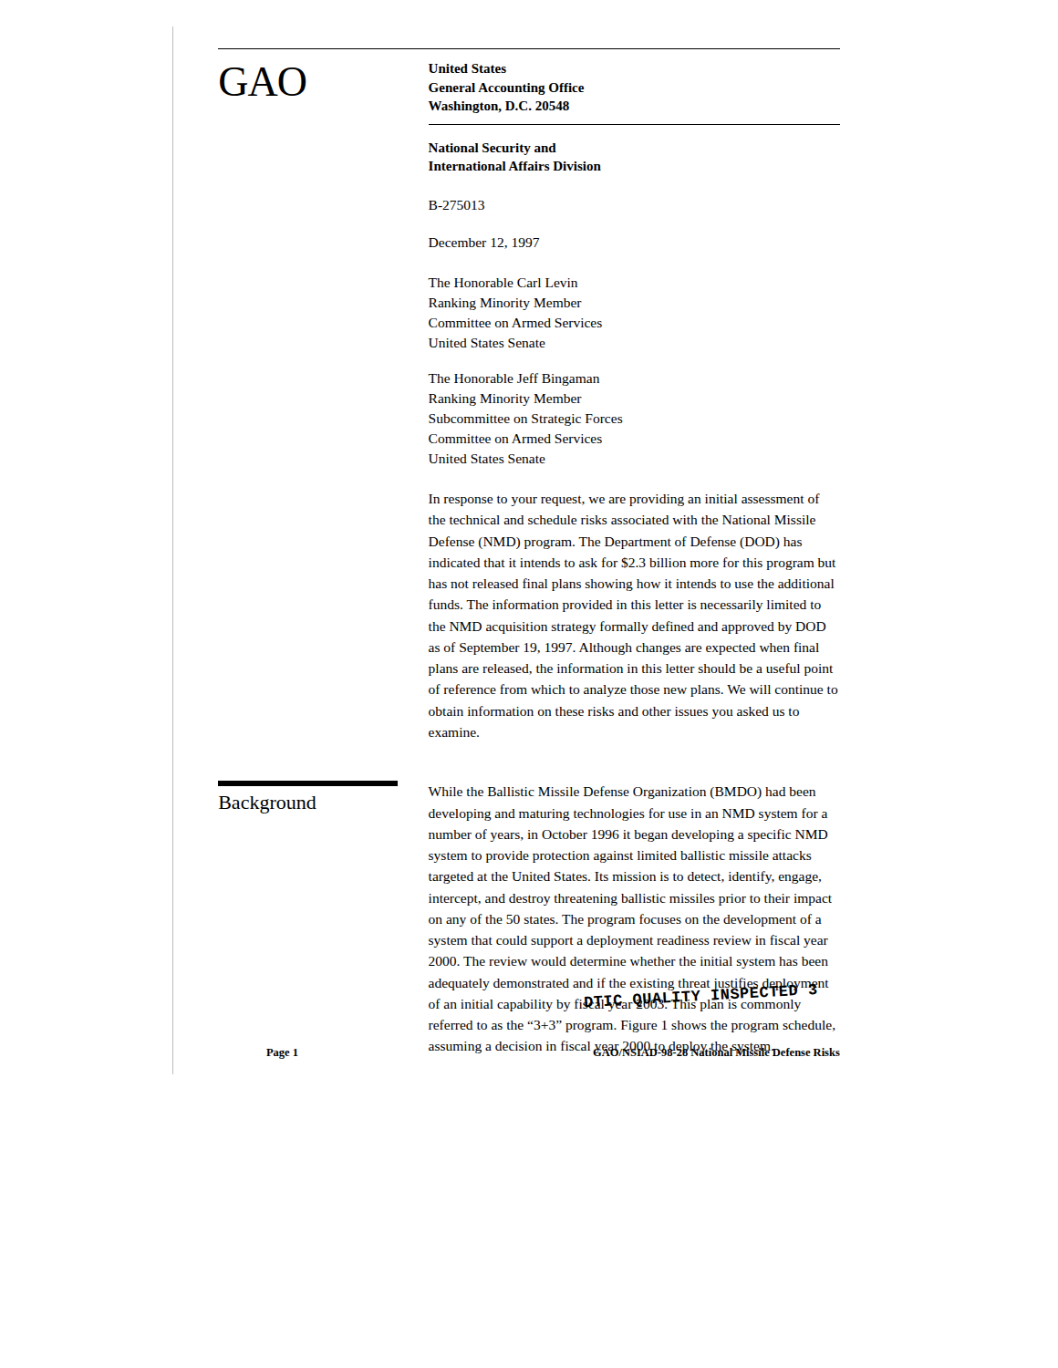GAO
United States
General Accounting Office
Washington, D.C. 20548
National Security and
International Affairs Division
B-275013
December 12, 1997
The Honorable Carl Levin
Ranking Minority Member
Committee on Armed Services
United States Senate
The Honorable Jeff Bingaman
Ranking Minority Member
Subcommittee on Strategic Forces
Committee on Armed Services
United States Senate
In response to your request, we are providing an initial assessment of the technical and schedule risks associated with the National Missile Defense (NMD) program. The Department of Defense (DOD) has indicated that it intends to ask for $2.3 billion more for this program but has not released final plans showing how it intends to use the additional funds. The information provided in this letter is necessarily limited to the NMD acquisition strategy formally defined and approved by DOD as of September 19, 1997. Although changes are expected when final plans are released, the information in this letter should be a useful point of reference from which to analyze those new plans. We will continue to obtain information on these risks and other issues you asked us to examine.
Background
While the Ballistic Missile Defense Organization (BMDO) had been developing and maturing technologies for use in an NMD system for a number of years, in October 1996 it began developing a specific NMD system to provide protection against limited ballistic missile attacks targeted at the United States. Its mission is to detect, identify, engage, intercept, and destroy threatening ballistic missiles prior to their impact on any of the 50 states. The program focuses on the development of a system that could support a deployment readiness review in fiscal year 2000. The review would determine whether the initial system has been adequately demonstrated and if the existing threat justifies deployment of an initial capability by fiscal year 2003. This plan is commonly referred to as the “3+3” program. Figure 1 shows the program schedule, assuming a decision in fiscal year 2000 to deploy the system.
DTIC QUALITY INSPECTED 3
Page 1
GAO/NSIAD-98-28 National Missile Defense Risks